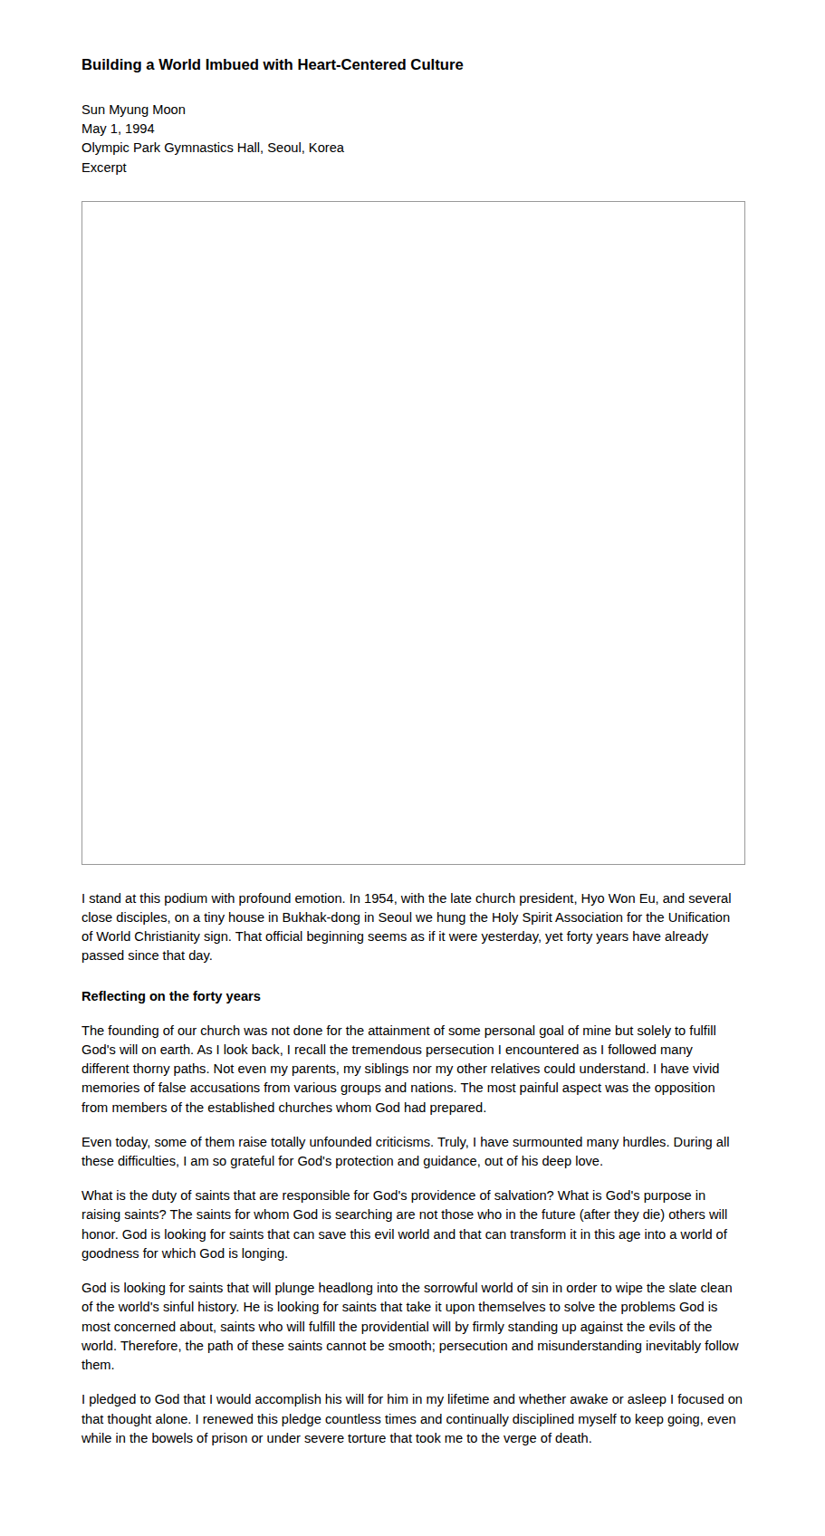Building a World Imbued with Heart-Centered Culture
Sun Myung Moon
May 1, 1994
Olympic Park Gymnastics Hall, Seoul, Korea
Excerpt
I stand at this podium with profound emotion. In 1954, with the late church president, Hyo Won Eu, and several close disciples, on a tiny house in Bukhak-dong in Seoul we hung the Holy Spirit Association for the Unification of World Christianity sign. That official beginning seems as if it were yesterday, yet forty years have already passed since that day.
Reflecting on the forty years
The founding of our church was not done for the attainment of some personal goal of mine but solely to fulfill God's will on earth. As I look back, I recall the tremendous persecution I encountered as I followed many different thorny paths. Not even my parents, my siblings nor my other relatives could understand. I have vivid memories of false accusations from various groups and nations. The most painful aspect was the opposition from members of the established churches whom God had prepared.
Even today, some of them raise totally unfounded criticisms. Truly, I have surmounted many hurdles. During all these difficulties, I am so grateful for God's protection and guidance, out of his deep love.
What is the duty of saints that are responsible for God's providence of salvation? What is God's purpose in raising saints? The saints for whom God is searching are not those who in the future (after they die) others will honor. God is looking for saints that can save this evil world and that can transform it in this age into a world of goodness for which God is longing.
God is looking for saints that will plunge headlong into the sorrowful world of sin in order to wipe the slate clean of the world's sinful history. He is looking for saints that take it upon themselves to solve the problems God is most concerned about, saints who will fulfill the providential will by firmly standing up against the evils of the world. Therefore, the path of these saints cannot be smooth; persecution and misunderstanding inevitably follow them.
I pledged to God that I would accomplish his will for him in my lifetime and whether awake or asleep I focused on that thought alone. I renewed this pledge countless times and continually disciplined myself to keep going, even while in the bowels of prison or under severe torture that took me to the verge of death.